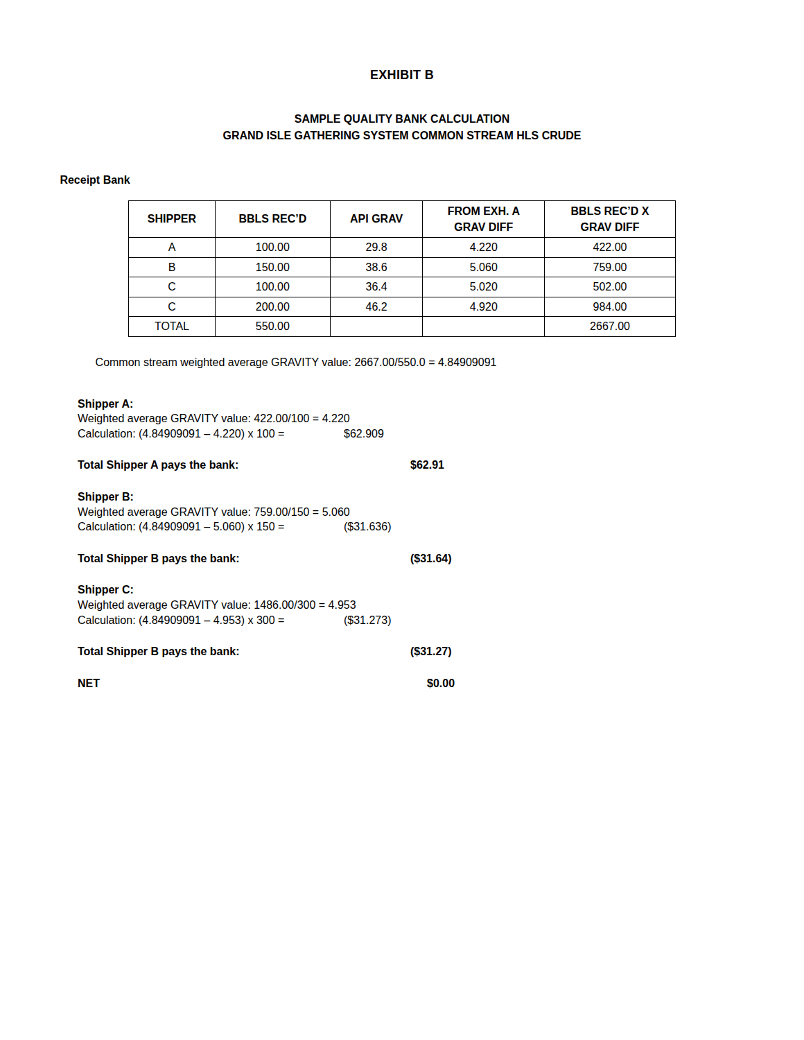EXHIBIT B
SAMPLE QUALITY BANK CALCULATION
GRAND ISLE GATHERING SYSTEM COMMON STREAM HLS CRUDE
Receipt Bank
| SHIPPER | BBLS REC’D | API GRAV | FROM EXH. A GRAV DIFF | BBLS REC’D X GRAV DIFF |
| --- | --- | --- | --- | --- |
| A | 100.00 | 29.8 | 4.220 | 422.00 |
| B | 150.00 | 38.6 | 5.060 | 759.00 |
| C | 100.00 | 36.4 | 5.020 | 502.00 |
| C | 200.00 | 46.2 | 4.920 | 984.00 |
| TOTAL | 550.00 | | | 2667.00 |
Common stream weighted average GRAVITY value: 2667.00/550.0 = 4.84909091
Shipper A:
Weighted average GRAVITY value: 422.00/100 = 4.220
Calculation: (4.84909091 – 4.220) x 100 = $62.909
Total Shipper A pays the bank: $62.91
Shipper B:
Weighted average GRAVITY value: 759.00/150 = 5.060
Calculation: (4.84909091 – 5.060) x 150 = ($31.636)
Total Shipper B pays the bank: ($31.64)
Shipper C:
Weighted average GRAVITY value: 1486.00/300 = 4.953
Calculation: (4.84909091 – 4.953) x 300 = ($31.273)
Total Shipper B pays the bank: ($31.27)
NET $0.00